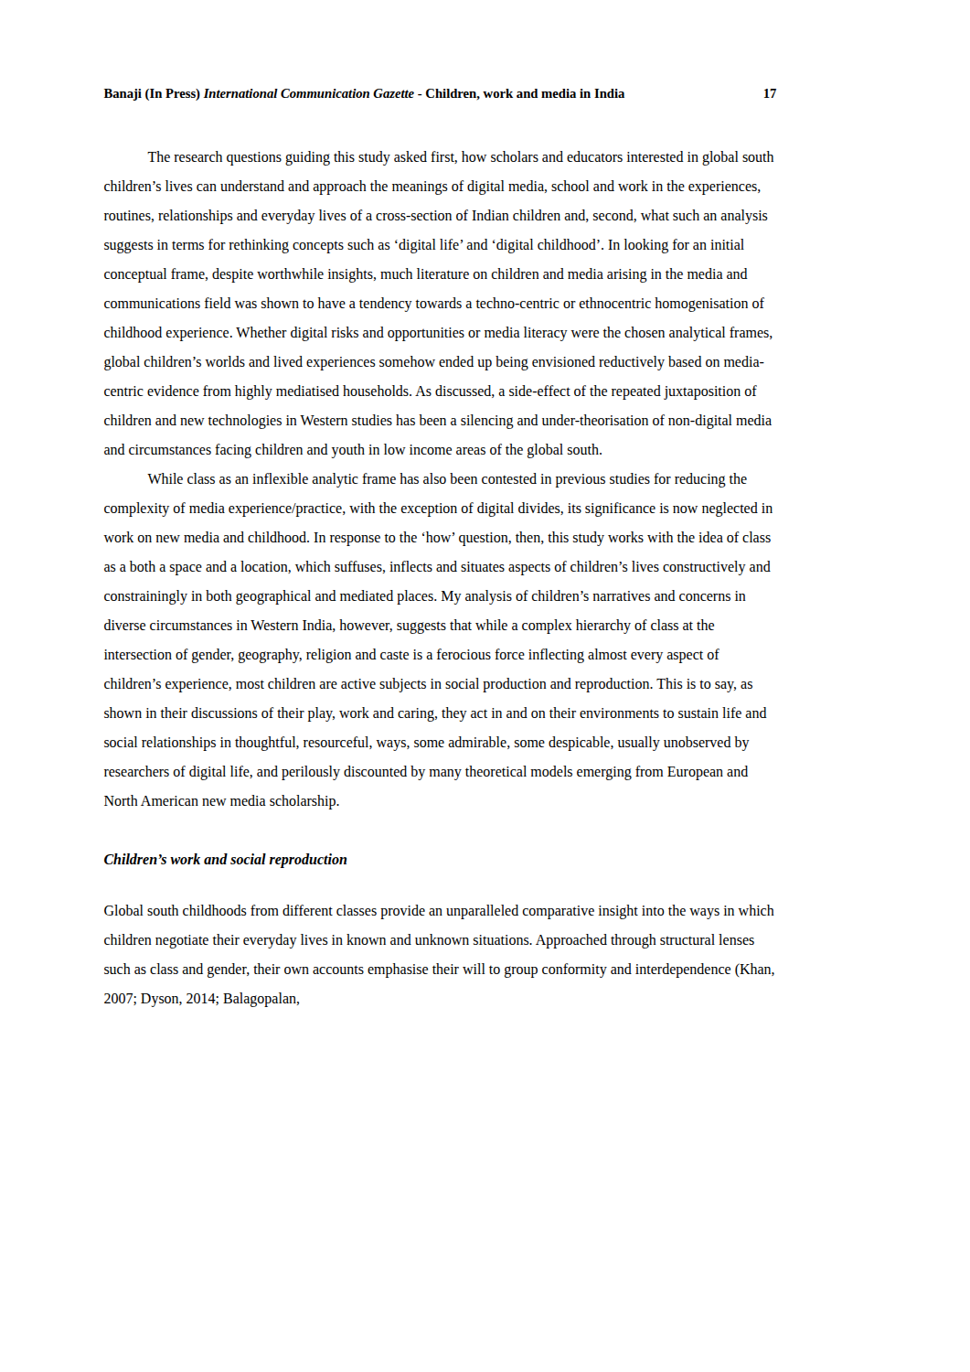Banaji (In Press) International Communication Gazette - Children, work and media in India 17
The research questions guiding this study asked first, how scholars and educators interested in global south children’s lives can understand and approach the meanings of digital media, school and work in the experiences, routines, relationships and everyday lives of a cross-section of Indian children and, second, what such an analysis suggests in terms for rethinking concepts such as ‘digital life’ and ‘digital childhood’. In looking for an initial conceptual frame, despite worthwhile insights, much literature on children and media arising in the media and communications field was shown to have a tendency towards a techno-centric or ethnocentric homogenisation of childhood experience. Whether digital risks and opportunities or media literacy were the chosen analytical frames, global children’s worlds and lived experiences somehow ended up being envisioned reductively based on media-centric evidence from highly mediatised households. As discussed, a side-effect of the repeated juxtaposition of children and new technologies in Western studies has been a silencing and under-theorisation of non-digital media and circumstances facing children and youth in low income areas of the global south.
While class as an inflexible analytic frame has also been contested in previous studies for reducing the complexity of media experience/practice, with the exception of digital divides, its significance is now neglected in work on new media and childhood. In response to the ‘how’ question, then, this study works with the idea of class as a both a space and a location, which suffuses, inflects and situates aspects of children’s lives constructively and constrainingly in both geographical and mediated places. My analysis of children’s narratives and concerns in diverse circumstances in Western India, however, suggests that while a complex hierarchy of class at the intersection of gender, geography, religion and caste is a ferocious force inflecting almost every aspect of children’s experience, most children are active subjects in social production and reproduction. This is to say, as shown in their discussions of their play, work and caring, they act in and on their environments to sustain life and social relationships in thoughtful, resourceful, ways, some admirable, some despicable, usually unobserved by researchers of digital life, and perilously discounted by many theoretical models emerging from European and North American new media scholarship.
Children’s work and social reproduction
Global south childhoods from different classes provide an unparalleled comparative insight into the ways in which children negotiate their everyday lives in known and unknown situations. Approached through structural lenses such as class and gender, their own accounts emphasise their will to group conformity and interdependence (Khan, 2007; Dyson, 2014; Balagopalan,